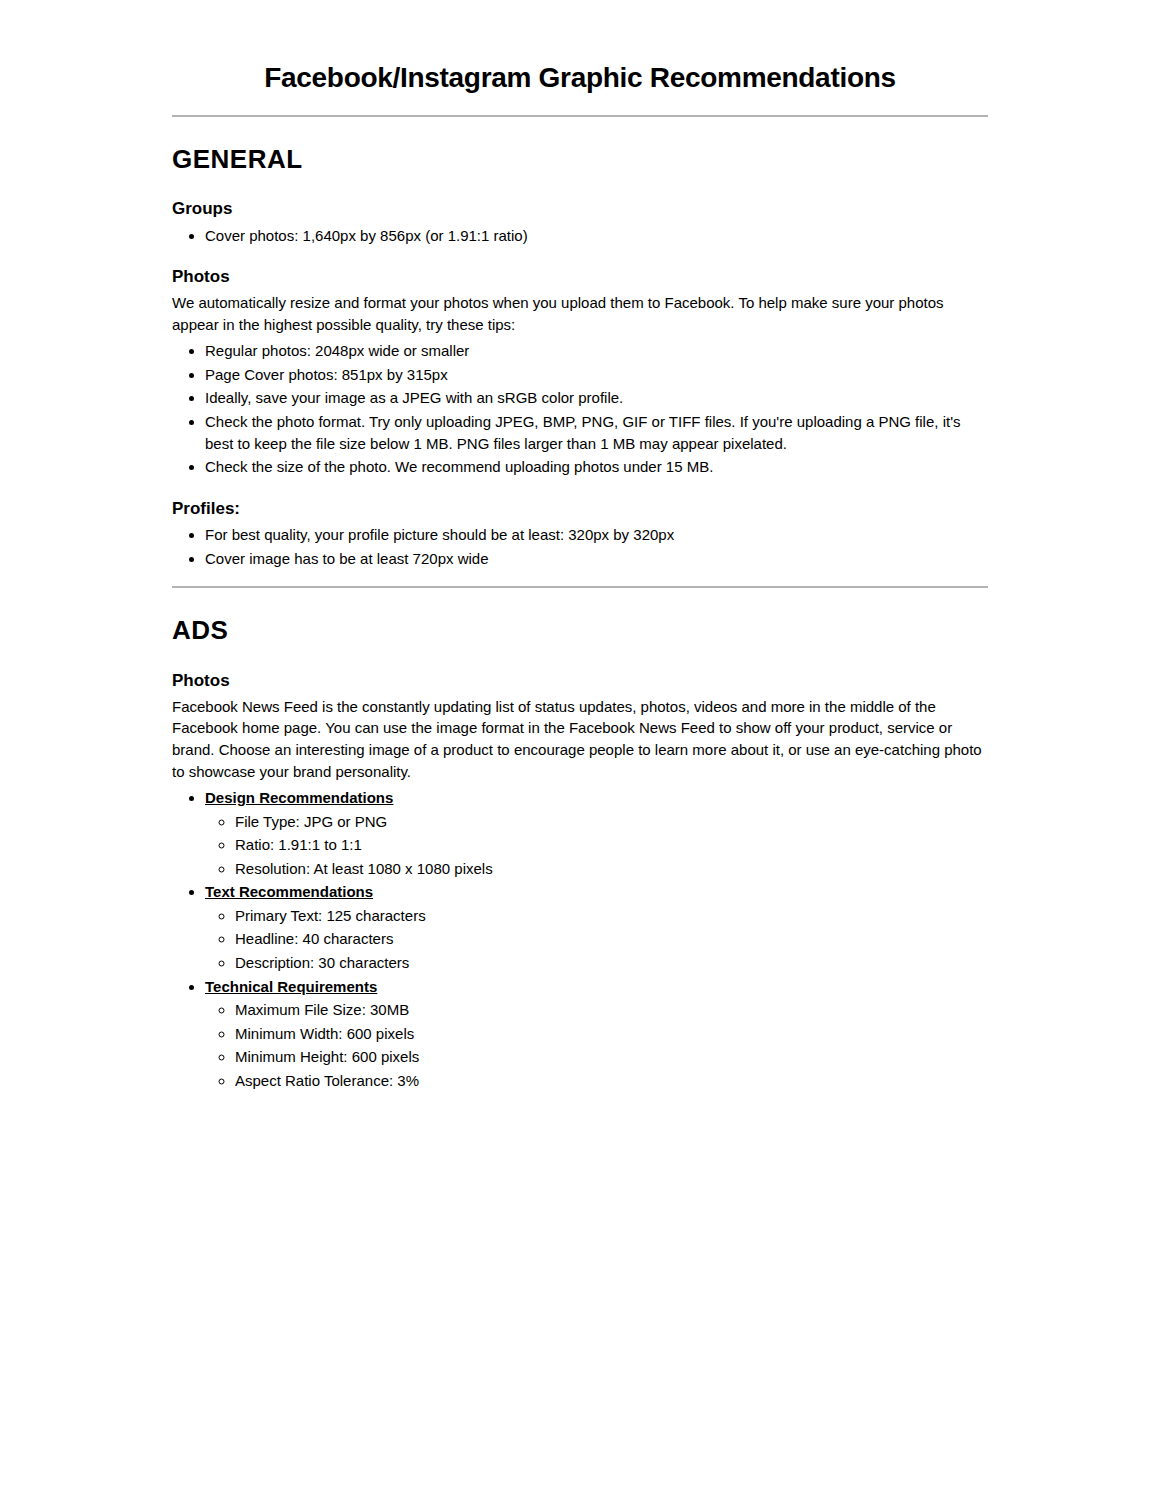Facebook/Instagram Graphic Recommendations
GENERAL
Groups
Cover photos: 1,640px by 856px (or 1.91:1 ratio)
Photos
We automatically resize and format your photos when you upload them to Facebook. To help make sure your photos appear in the highest possible quality, try these tips:
Regular photos: 2048px wide or smaller
Page Cover photos: 851px by 315px
Ideally, save your image as a JPEG with an sRGB color profile.
Check the photo format. Try only uploading JPEG, BMP, PNG, GIF or TIFF files. If you're uploading a PNG file, it's best to keep the file size below 1 MB. PNG files larger than 1 MB may appear pixelated.
Check the size of the photo. We recommend uploading photos under 15 MB.
Profiles:
For best quality, your profile picture should be at least: 320px by 320px
Cover image has to be at least 720px wide
ADS
Photos
Facebook News Feed is the constantly updating list of status updates, photos, videos and more in the middle of the Facebook home page. You can use the image format in the Facebook News Feed to show off your product, service or brand. Choose an interesting image of a product to encourage people to learn more about it, or use an eye-catching photo to showcase your brand personality.
Design Recommendations
File Type: JPG or PNG
Ratio: 1.91:1 to 1:1
Resolution: At least 1080 x 1080 pixels
Text Recommendations
Primary Text: 125 characters
Headline: 40 characters
Description: 30 characters
Technical Requirements
Maximum File Size: 30MB
Minimum Width: 600 pixels
Minimum Height: 600 pixels
Aspect Ratio Tolerance: 3%